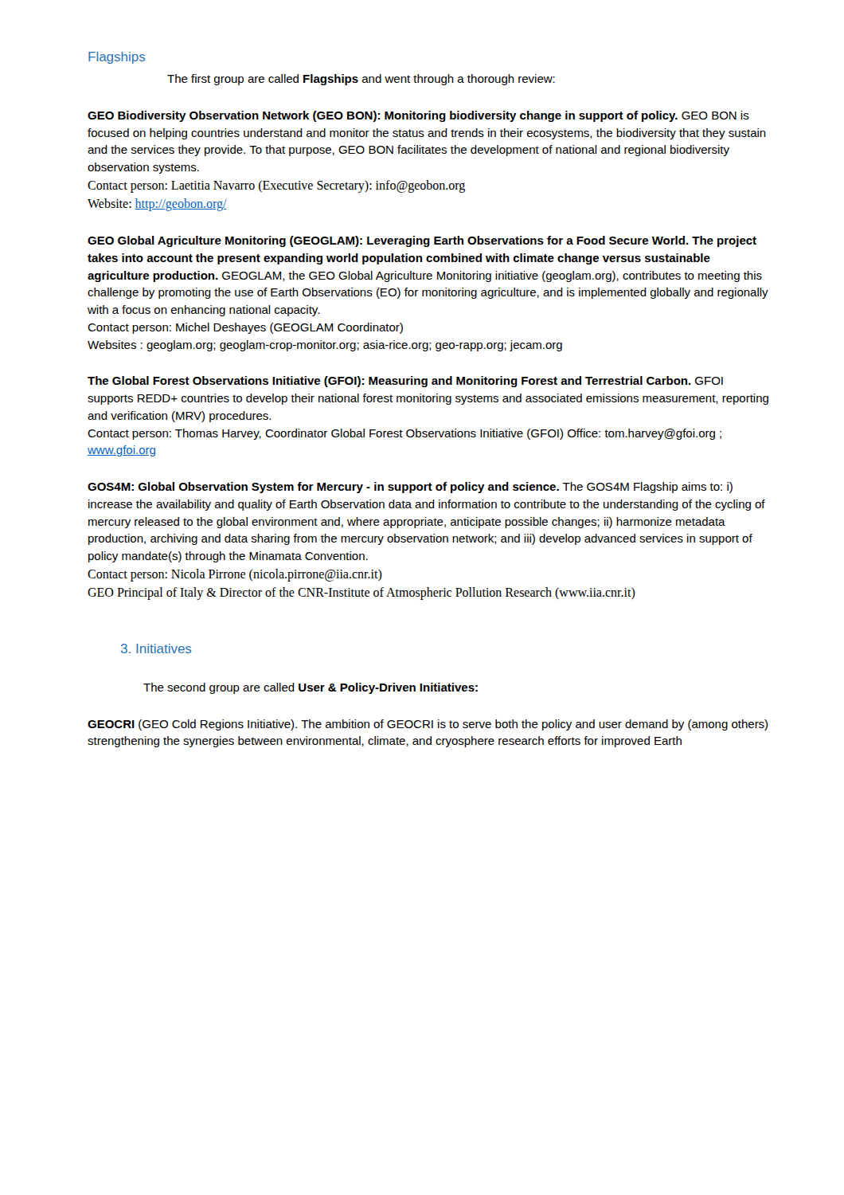Flagships
The first group are called Flagships and went through a thorough review:
GEO Biodiversity Observation Network (GEO BON): Monitoring biodiversity change in support of policy. GEO BON is focused on helping countries understand and monitor the status and trends in their ecosystems, the biodiversity that they sustain and the services they provide. To that purpose, GEO BON facilitates the development of national and regional biodiversity observation systems.
Contact person: Laetitia Navarro (Executive Secretary): info@geobon.org
Website: http://geobon.org/
GEO Global Agriculture Monitoring (GEOGLAM): Leveraging Earth Observations for a Food Secure World. The project takes into account the present expanding world population combined with climate change versus sustainable agriculture production. GEOGLAM, the GEO Global Agriculture Monitoring initiative (geoglam.org), contributes to meeting this challenge by promoting the use of Earth Observations (EO) for monitoring agriculture, and is implemented globally and regionally with a focus on enhancing national capacity.
Contact person: Michel Deshayes (GEOGLAM Coordinator)
Websites : geoglam.org; geoglam-crop-monitor.org; asia-rice.org; geo-rapp.org; jecam.org
The Global Forest Observations Initiative (GFOI): Measuring and Monitoring Forest and Terrestrial Carbon. GFOI supports REDD+ countries to develop their national forest monitoring systems and associated emissions measurement, reporting and verification (MRV) procedures.
Contact person: Thomas Harvey, Coordinator Global Forest Observations Initiative (GFOI) Office: tom.harvey@gfoi.org ; www.gfoi.org
GOS4M: Global Observation System for Mercury - in support of policy and science. The GOS4M Flagship aims to: i) increase the availability and quality of Earth Observation data and information to contribute to the understanding of the cycling of mercury released to the global environment and, where appropriate, anticipate possible changes; ii) harmonize metadata production, archiving and data sharing from the mercury observation network; and iii) develop advanced services in support of policy mandate(s) through the Minamata Convention.
Contact person: Nicola Pirrone (nicola.pirrone@iia.cnr.it)
GEO Principal of Italy & Director of the CNR-Institute of Atmospheric Pollution Research (www.iia.cnr.it)
Initiatives
The second group are called User & Policy-Driven Initiatives:
GEOCRI (GEO Cold Regions Initiative). The ambition of GEOCRI is to serve both the policy and user demand by (among others) strengthening the synergies between environmental, climate, and cryosphere research efforts for improved Earth